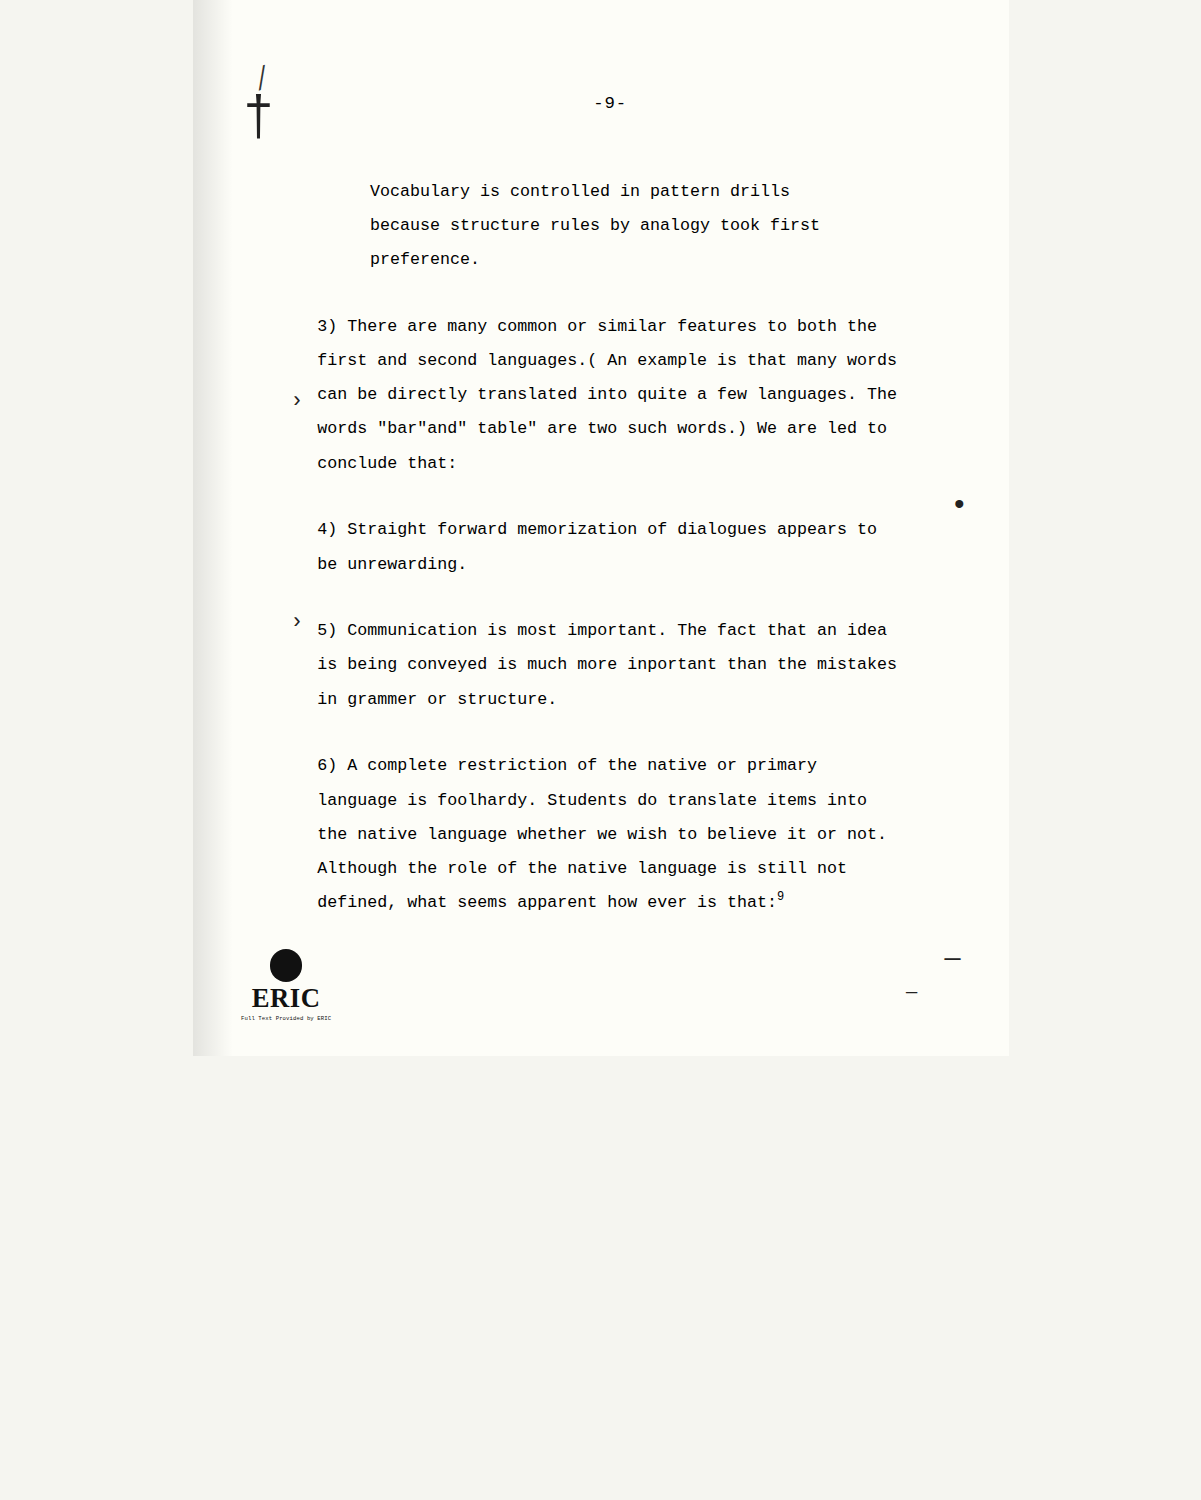⁄
†
›
›
•
—
—
-9-
Vocabulary is controlled in pattern drills because structure rules by analogy took first preference.
3) There are many common or similar features to both the first and second languages.( An example is that many words can be directly translated into quite a few languages. The words "bar"and" table" are two such words.) We are led to conclude that:
4) Straight forward memorization of dialogues appears to be unrewarding.
5) Communication is most important. The fact that an idea is being conveyed is much more inportant than the mistakes in grammer or structure.
6) A complete restriction of the native or primary language is foolhardy. Students do translate items into the native language whether we wish to believe it or not. Although the role of the native language is still not defined, what seems apparent how ever is that:9
ERIC
Full Text Provided by ERIC